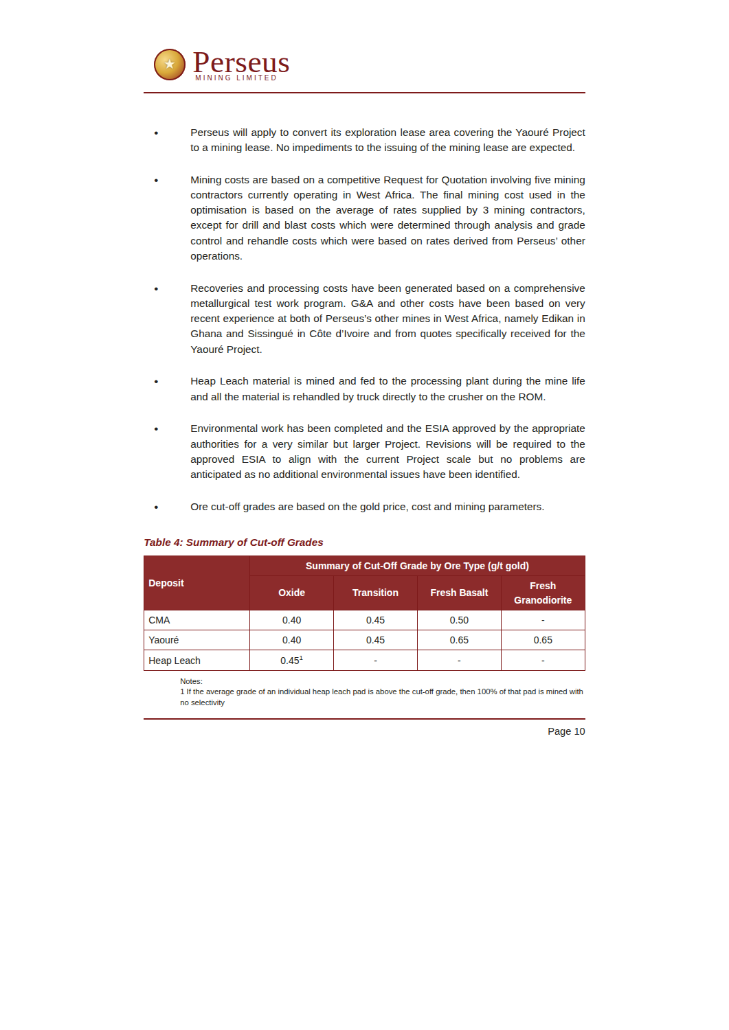Perseus
Mining Limited
Perseus will apply to convert its exploration lease area covering the Yaouré Project to a mining lease. No impediments to the issuing of the mining lease are expected.
Mining costs are based on a competitive Request for Quotation involving five mining contractors currently operating in West Africa. The final mining cost used in the optimisation is based on the average of rates supplied by 3 mining contractors, except for drill and blast costs which were determined through analysis and grade control and rehandle costs which were based on rates derived from Perseus’ other operations.
Recoveries and processing costs have been generated based on a comprehensive metallurgical test work program. G&A and other costs have been based on very recent experience at both of Perseus’s other mines in West Africa, namely Edikan in Ghana and Sissingué in Côte d’Ivoire and from quotes specifically received for the Yaouré Project.
Heap Leach material is mined and fed to the processing plant during the mine life and all the material is rehandled by truck directly to the crusher on the ROM.
Environmental work has been completed and the ESIA approved by the appropriate authorities for a very similar but larger Project. Revisions will be required to the approved ESIA to align with the current Project scale but no problems are anticipated as no additional environmental issues have been identified.
Ore cut-off grades are based on the gold price, cost and mining parameters.
Table 4: Summary of Cut-off Grades
| Deposit | Summary of Cut-Off Grade by Ore Type (g/t gold) |
| --- | --- |
| Oxide | Transition | Fresh Basalt | Fresh Granodiorite |
| CMA | 0.40 | 0.45 | 0.50 | - |
| Yaouré | 0.40 | 0.45 | 0.65 | 0.65 |
| Heap Leach | 0.45 1 | - | - | - |
Notes: 1 If the average grade of an individual heap leach pad is above the cut-off grade, then 100% of that pad is mined with no selectivity
Page 10